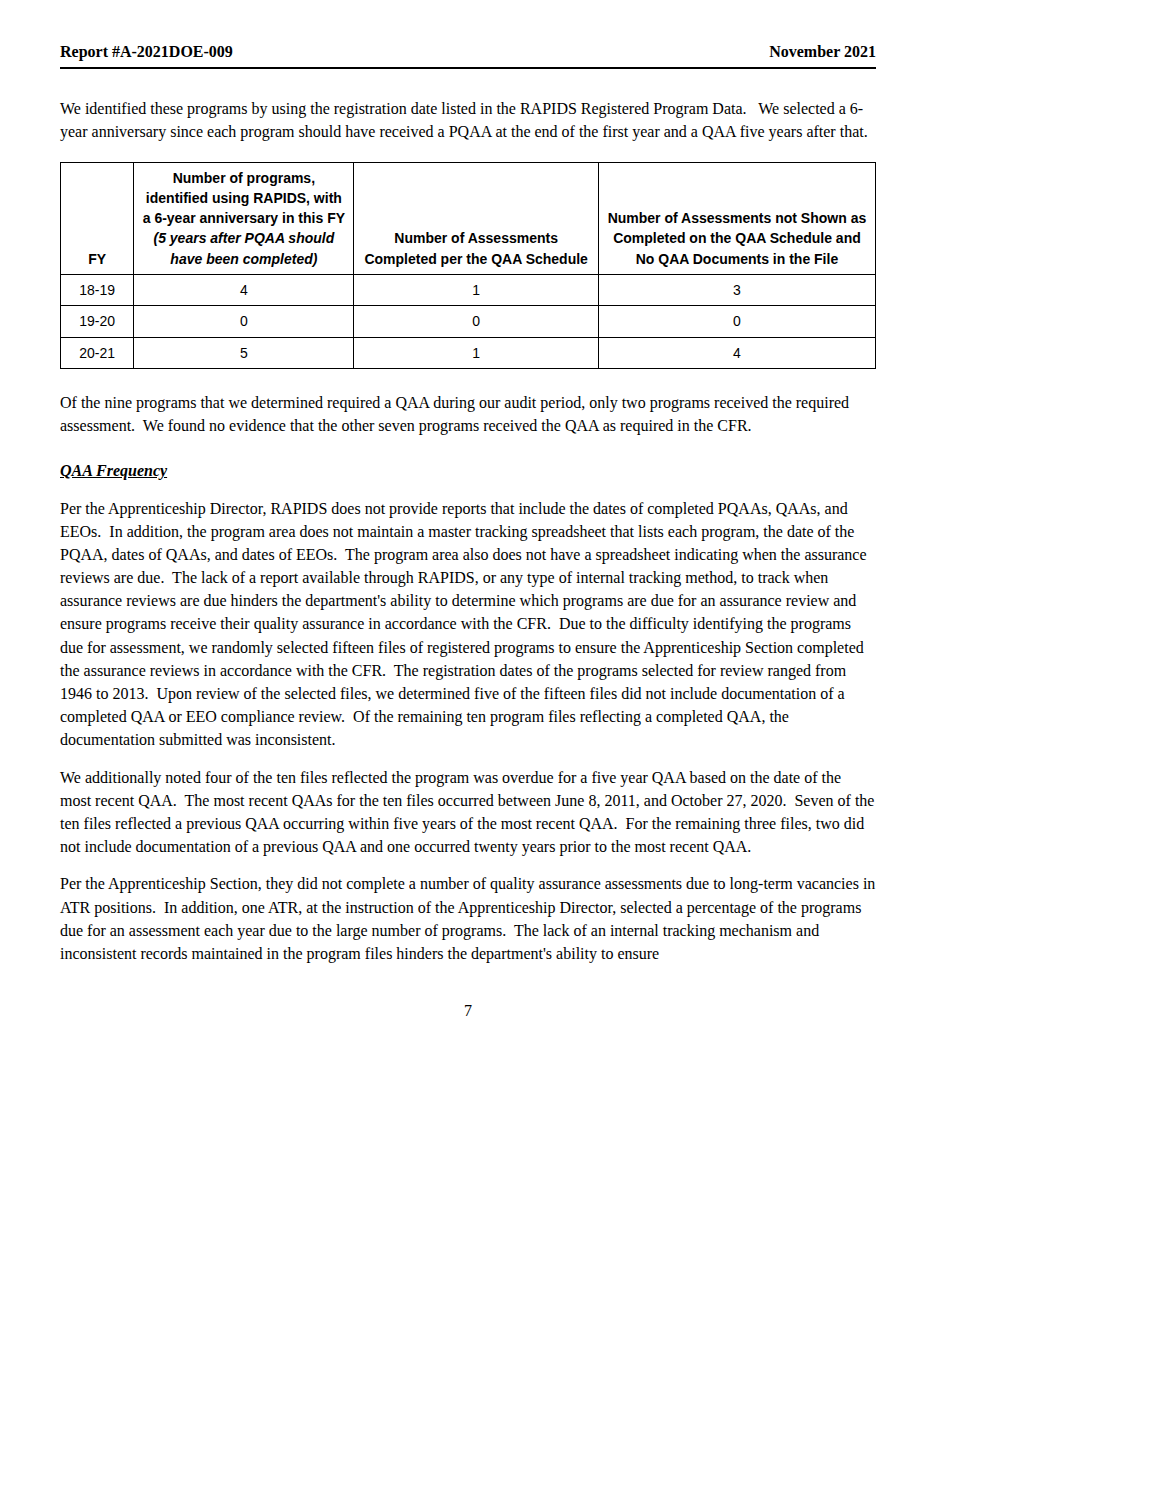Report #A-2021DOE-009 November 2021
We identified these programs by using the registration date listed in the RAPIDS Registered Program Data. We selected a 6-year anniversary since each program should have received a PQAA at the end of the first year and a QAA five years after that.
| FY | Number of programs, identified using RAPIDS, with a 6-year anniversary in this FY (5 years after PQAA should have been completed) | Number of Assessments Completed per the QAA Schedule | Number of Assessments not Shown as Completed on the QAA Schedule and No QAA Documents in the File |
| --- | --- | --- | --- |
| 18-19 | 4 | 1 | 3 |
| 19-20 | 0 | 0 | 0 |
| 20-21 | 5 | 1 | 4 |
Of the nine programs that we determined required a QAA during our audit period, only two programs received the required assessment. We found no evidence that the other seven programs received the QAA as required in the CFR.
QAA Frequency
Per the Apprenticeship Director, RAPIDS does not provide reports that include the dates of completed PQAAs, QAAs, and EEOs. In addition, the program area does not maintain a master tracking spreadsheet that lists each program, the date of the PQAA, dates of QAAs, and dates of EEOs. The program area also does not have a spreadsheet indicating when the assurance reviews are due. The lack of a report available through RAPIDS, or any type of internal tracking method, to track when assurance reviews are due hinders the department's ability to determine which programs are due for an assurance review and ensure programs receive their quality assurance in accordance with the CFR. Due to the difficulty identifying the programs due for assessment, we randomly selected fifteen files of registered programs to ensure the Apprenticeship Section completed the assurance reviews in accordance with the CFR. The registration dates of the programs selected for review ranged from 1946 to 2013. Upon review of the selected files, we determined five of the fifteen files did not include documentation of a completed QAA or EEO compliance review. Of the remaining ten program files reflecting a completed QAA, the documentation submitted was inconsistent.
We additionally noted four of the ten files reflected the program was overdue for a five year QAA based on the date of the most recent QAA. The most recent QAAs for the ten files occurred between June 8, 2011, and October 27, 2020. Seven of the ten files reflected a previous QAA occurring within five years of the most recent QAA. For the remaining three files, two did not include documentation of a previous QAA and one occurred twenty years prior to the most recent QAA.
Per the Apprenticeship Section, they did not complete a number of quality assurance assessments due to long-term vacancies in ATR positions. In addition, one ATR, at the instruction of the Apprenticeship Director, selected a percentage of the programs due for an assessment each year due to the large number of programs. The lack of an internal tracking mechanism and inconsistent records maintained in the program files hinders the department's ability to ensure
7